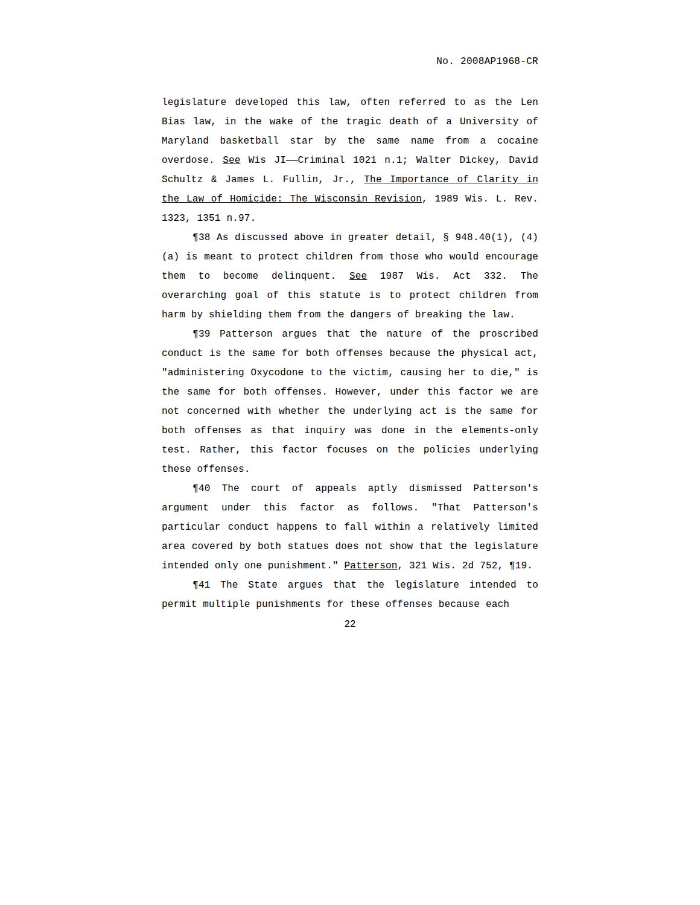No. 2008AP1968-CR
legislature developed this law, often referred to as the Len Bias law, in the wake of the tragic death of a University of Maryland basketball star by the same name from a cocaine overdose. See Wis JI——Criminal 1021 n.1; Walter Dickey, David Schultz & James L. Fullin, Jr., The Importance of Clarity in the Law of Homicide: The Wisconsin Revision, 1989 Wis. L. Rev. 1323, 1351 n.97.
¶38 As discussed above in greater detail, § 948.40(1), (4)(a) is meant to protect children from those who would encourage them to become delinquent. See 1987 Wis. Act 332. The overarching goal of this statute is to protect children from harm by shielding them from the dangers of breaking the law.
¶39 Patterson argues that the nature of the proscribed conduct is the same for both offenses because the physical act, "administering Oxycodone to the victim, causing her to die," is the same for both offenses. However, under this factor we are not concerned with whether the underlying act is the same for both offenses as that inquiry was done in the elements-only test. Rather, this factor focuses on the policies underlying these offenses.
¶40 The court of appeals aptly dismissed Patterson's argument under this factor as follows. "That Patterson's particular conduct happens to fall within a relatively limited area covered by both statues does not show that the legislature intended only one punishment." Patterson, 321 Wis. 2d 752, ¶19.
¶41 The State argues that the legislature intended to permit multiple punishments for these offenses because each
22